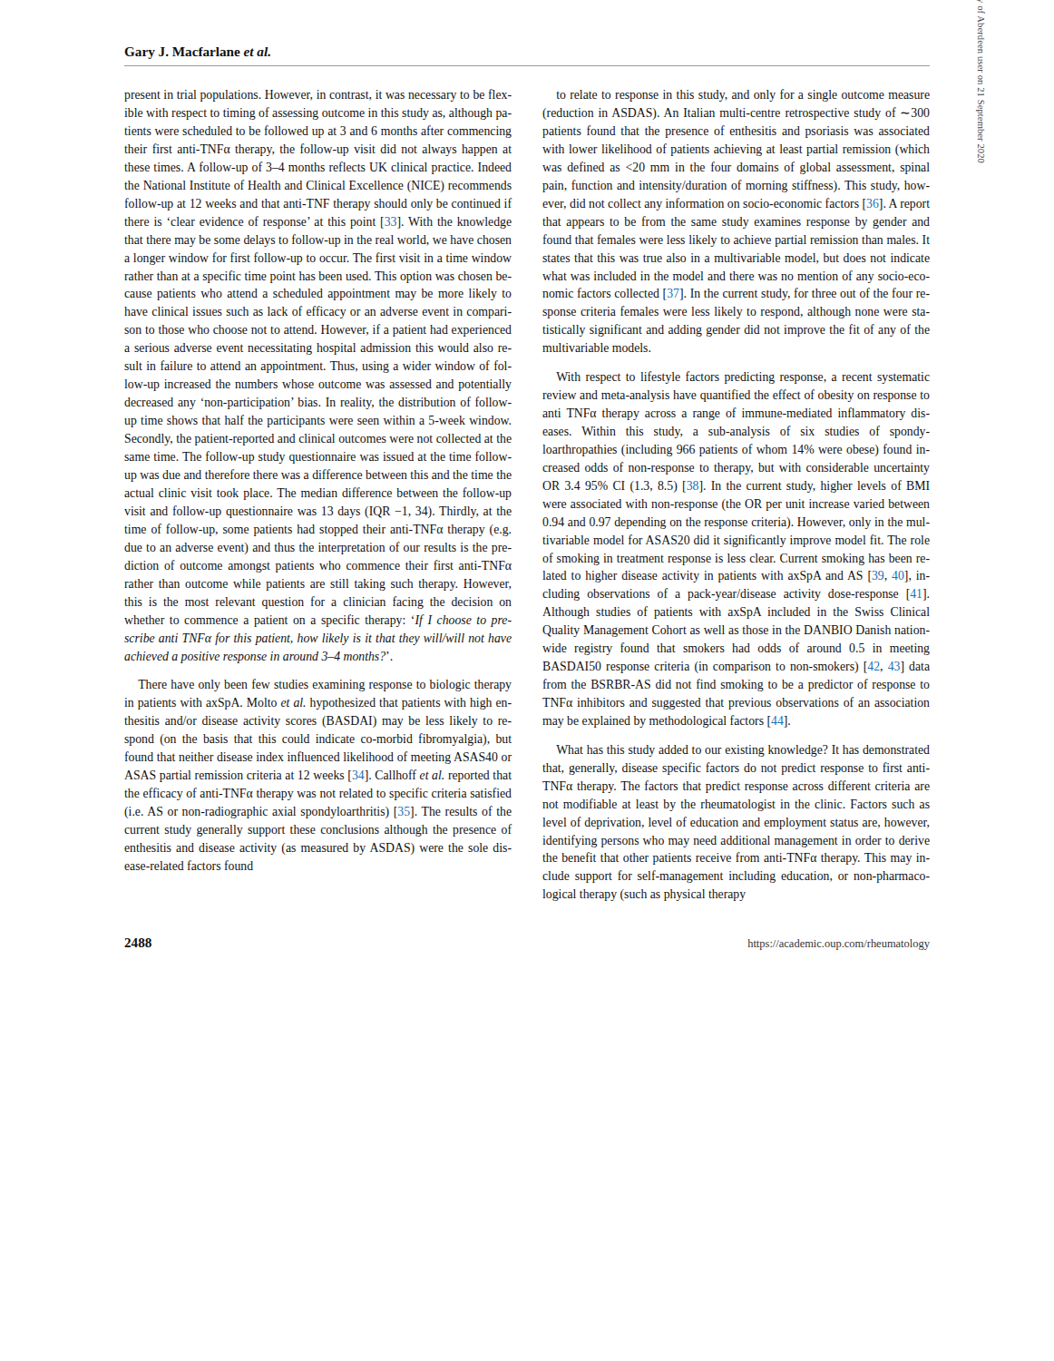Gary J. Macfarlane et al.
Downloaded from https://academic.oup.com/rheumatology/article/59/9/2481/5716662 by University of Aberdeen user on 21 September 2020
present in trial populations. However, in contrast, it was necessary to be flexible with respect to timing of assessing outcome in this study as, although patients were scheduled to be followed up at 3 and 6 months after commencing their first anti-TNFα therapy, the follow-up visit did not always happen at these times. A follow-up of 3–4 months reflects UK clinical practice. Indeed the National Institute of Health and Clinical Excellence (NICE) recommends follow-up at 12 weeks and that anti-TNF therapy should only be continued if there is ‘clear evidence of response’ at this point [33]. With the knowledge that there may be some delays to follow-up in the real world, we have chosen a longer window for first follow-up to occur. The first visit in a time window rather than at a specific time point has been used. This option was chosen because patients who attend a scheduled appointment may be more likely to have clinical issues such as lack of efficacy or an adverse event in comparison to those who choose not to attend. However, if a patient had experienced a serious adverse event necessitating hospital admission this would also result in failure to attend an appointment. Thus, using a wider window of follow-up increased the numbers whose outcome was assessed and potentially decreased any ‘non-participation’ bias. In reality, the distribution of follow-up time shows that half the participants were seen within a 5-week window. Secondly, the patient-reported and clinical outcomes were not collected at the same time. The follow-up study questionnaire was issued at the time follow-up was due and therefore there was a difference between this and the time the actual clinic visit took place. The median difference between the follow-up visit and follow-up questionnaire was 13 days (IQR −1, 34). Thirdly, at the time of follow-up, some patients had stopped their anti-TNFα therapy (e.g. due to an adverse event) and thus the interpretation of our results is the prediction of outcome amongst patients who commence their first anti-TNFα rather than outcome while patients are still taking such therapy. However, this is the most relevant question for a clinician facing the decision on whether to commence a patient on a specific therapy: ‘If I choose to prescribe anti TNFα for this patient, how likely is it that they will/will not have achieved a positive response in around 3–4 months?’.
There have only been few studies examining response to biologic therapy in patients with axSpA. Molto et al. hypothesized that patients with high enthesitis and/or disease activity scores (BASDAI) may be less likely to respond (on the basis that this could indicate co-morbid fibromyalgia), but found that neither disease index influenced likelihood of meeting ASAS40 or ASAS partial remission criteria at 12 weeks [34]. Callhoff et al. reported that the efficacy of anti-TNFα therapy was not related to specific criteria satisfied (i.e. AS or non-radiographic axial spondyloarthritis) [35]. The results of the current study generally support these conclusions although the presence of enthesitis and disease activity (as measured by ASDAS) were the sole disease-related factors found
to relate to response in this study, and only for a single outcome measure (reduction in ASDAS). An Italian multi-centre retrospective study of ∼300 patients found that the presence of enthesitis and psoriasis was associated with lower likelihood of patients achieving at least partial remission (which was defined as <20 mm in the four domains of global assessment, spinal pain, function and intensity/duration of morning stiffness). This study, however, did not collect any information on socio-economic factors [36]. A report that appears to be from the same study examines response by gender and found that females were less likely to achieve partial remission than males. It states that this was true also in a multivariable model, but does not indicate what was included in the model and there was no mention of any socio-economic factors collected [37]. In the current study, for three out of the four response criteria females were less likely to respond, although none were statistically significant and adding gender did not improve the fit of any of the multivariable models.
With respect to lifestyle factors predicting response, a recent systematic review and meta-analysis have quantified the effect of obesity on response to anti TNFα therapy across a range of immune-mediated inflammatory diseases. Within this study, a sub-analysis of six studies of spondyloarthropathies (including 966 patients of whom 14% were obese) found increased odds of non-response to therapy, but with considerable uncertainty OR 3.4 95% CI (1.3, 8.5) [38]. In the current study, higher levels of BMI were associated with non-response (the OR per unit increase varied between 0.94 and 0.97 depending on the response criteria). However, only in the multivariable model for ASAS20 did it significantly improve model fit. The role of smoking in treatment response is less clear. Current smoking has been related to higher disease activity in patients with axSpA and AS [39, 40], including observations of a pack-year/disease activity dose-response [41]. Although studies of patients with axSpA included in the Swiss Clinical Quality Management Cohort as well as those in the DANBIO Danish nationwide registry found that smokers had odds of around 0.5 in meeting BASDAI50 response criteria (in comparison to non-smokers) [42, 43] data from the BSRBR-AS did not find smoking to be a predictor of response to TNFα inhibitors and suggested that previous observations of an association may be explained by methodological factors [44].
What has this study added to our existing knowledge? It has demonstrated that, generally, disease specific factors do not predict response to first anti-TNFα therapy. The factors that predict response across different criteria are not modifiable at least by the rheumatologist in the clinic. Factors such as level of deprivation, level of education and employment status are, however, identifying persons who may need additional management in order to derive the benefit that other patients receive from anti-TNFα therapy. This may include support for self-management including education, or non-pharmacological therapy (such as physical therapy
2488
https://academic.oup.com/rheumatology